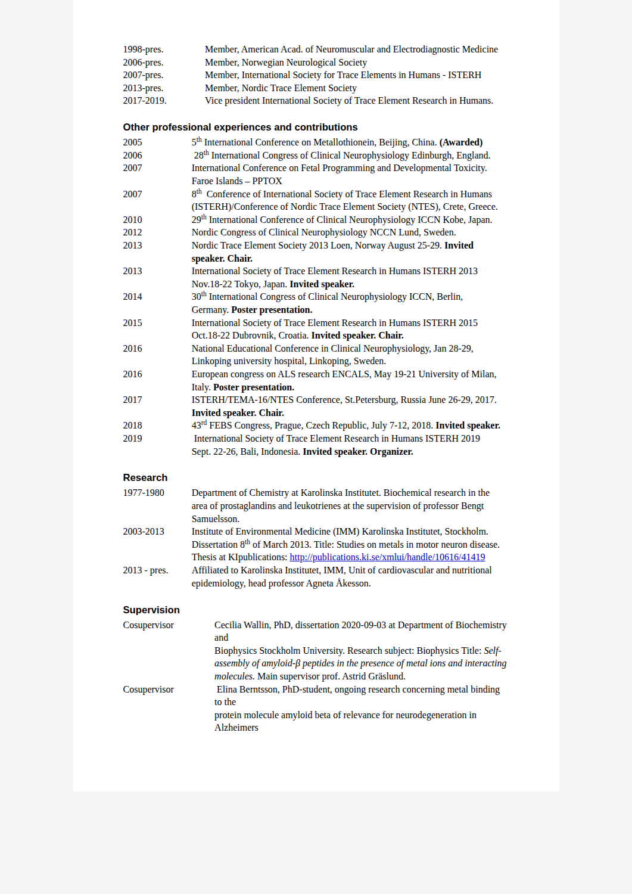1998-pres. Member, American Acad. of Neuromuscular and Electrodiagnostic Medicine
2006-pres. Member, Norwegian Neurological Society
2007-pres. Member, International Society for Trace Elements in Humans - ISTERH
2013-pres. Member, Nordic Trace Element Society
2017-2019. Vice president International Society of Trace Element Research in Humans.
Other professional experiences and contributions
2005 5th International Conference on Metallothionein, Beijing, China. (Awarded)
2006 28th International Congress of Clinical Neurophysiology Edinburgh, England.
2007 International Conference on Fetal Programming and Developmental Toxicity.
Faroe Islands – PPTOX
2007 8th Conference of International Society of Trace Element Research in Humans
(ISTERH)/Conference of Nordic Trace Element Society (NTES), Crete, Greece.
2010 29th International Conference of Clinical Neurophysiology ICCN Kobe, Japan.
2012 Nordic Congress of Clinical Neurophysiology NCCN Lund, Sweden.
2013 Nordic Trace Element Society 2013 Loen, Norway August 25-29. Invited
speaker. Chair.
2013 International Society of Trace Element Research in Humans ISTERH 2013
Nov.18-22 Tokyo, Japan. Invited speaker.
2014 30th International Congress of Clinical Neurophysiology ICCN, Berlin,
Germany. Poster presentation.
2015 International Society of Trace Element Research in Humans ISTERH 2015
Oct.18-22 Dubrovnik, Croatia. Invited speaker. Chair.
2016 National Educational Conference in Clinical Neurophysiology, Jan 28-29,
Linkoping university hospital, Linkoping, Sweden.
2016 European congress on ALS research ENCALS, May 19-21 University of Milan,
Italy. Poster presentation.
2017 ISTERH/TEMA-16/NTES Conference, St.Petersburg, Russia June 26-29, 2017.
Invited speaker. Chair.
2018 43rd FEBS Congress, Prague, Czech Republic, July 7-12, 2018. Invited speaker.
2019 International Society of Trace Element Research in Humans ISTERH 2019
Sept. 22-26, Bali, Indonesia. Invited speaker. Organizer.
Research
1977-1980 Department of Chemistry at Karolinska Institutet. Biochemical research in the
area of prostaglandins and leukotrienes at the supervision of professor Bengt
Samuelsson.
2003-2013 Institute of Environmental Medicine (IMM) Karolinska Institutet, Stockholm.
Dissertation 8th of March 2013. Title: Studies on metals in motor neuron disease.
Thesis at KIpublications: http://publications.ki.se/xmlui/handle/10616/41419
2013 - pres. Affiliated to Karolinska Institutet, IMM, Unit of cardiovascular and nutritional
epidemiology, head professor Agneta Åkesson.
Supervision
Cosupervisor Cecilia Wallin, PhD, dissertation 2020-09-03 at Department of Biochemistry and
Biophysics Stockholm University. Research subject: Biophysics Title: Self-
assembly of amyloid-β peptides in the presence of metal ions and interacting
molecules. Main supervisor prof. Astrid Gräslund.
Cosupervisor Elina Berntsson, PhD-student, ongoing research concerning metal binding to the
protein molecule amyloid beta of relevance for neurodegeneration in Alzheimers